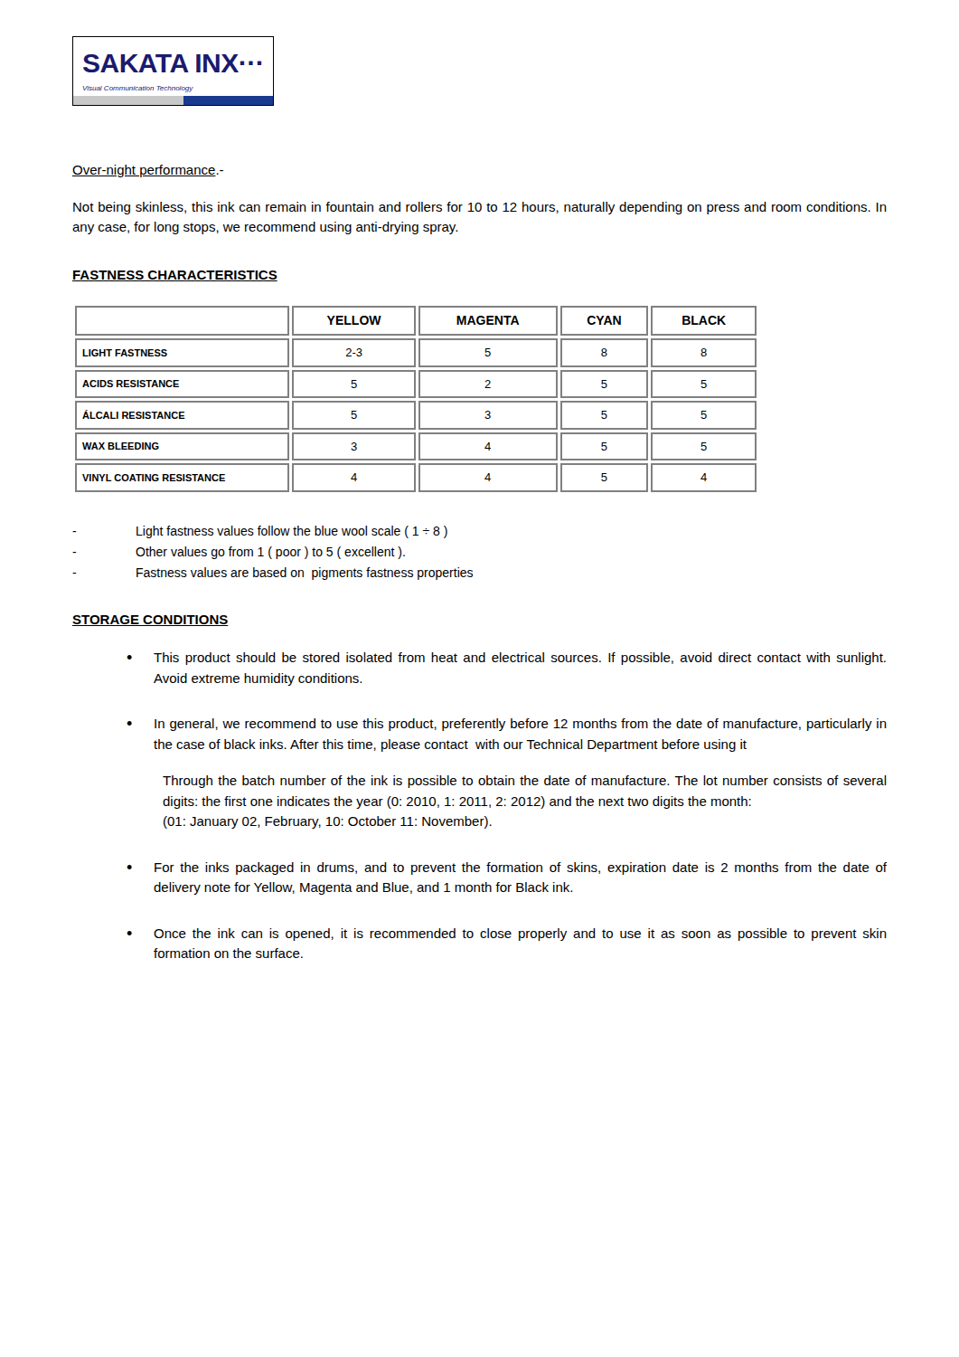SAKATA INX···
Visual Communication Technology
Over-night performance.-
Not being skinless, this ink can remain in fountain and rollers for 10 to 12 hours, naturally depending on press and room conditions. In any case, for long stops, we recommend using anti-drying spray.
FASTNESS CHARACTERISTICS
| | YELLOW | MAGENTA | CYAN | BLACK |
| LIGHT FASTNESS | 2-3 | 5 | 8 | 8 |
| ACIDS RESISTANCE | 5 | 2 | 5 | 5 |
| ÁLCALI RESISTANCE | 5 | 3 | 5 | 5 |
| WAX BLEEDING | 3 | 4 | 5 | 5 |
| VINYL COATING RESISTANCE | 4 | 4 | 5 | 4 |
-Light fastness values follow the blue wool scale ( 1 ÷ 8 )
-Other values go from 1 ( poor ) to 5 ( excellent ).
-Fastness values are based on pigments fastness properties
STORAGE CONDITIONS
This product should be stored isolated from heat and electrical sources. If possible, avoid direct contact with sunlight. Avoid extreme humidity conditions.
In general, we recommend to use this product, preferently before 12 months from the date of manufacture, particularly in the case of black inks. After this time, please contact with our Technical Department before using it
Through the batch number of the ink is possible to obtain the date of manufacture. The lot number consists of several digits: the first one indicates the year (0: 2010, 1: 2011, 2: 2012) and the next two digits the month:
(01: January 02, February, 10: October 11: November).
For the inks packaged in drums, and to prevent the formation of skins, expiration date is 2 months from the date of delivery note for Yellow, Magenta and Blue, and 1 month for Black ink.
Once the ink can is opened, it is recommended to close properly and to use it as soon as possible to prevent skin formation on the surface.